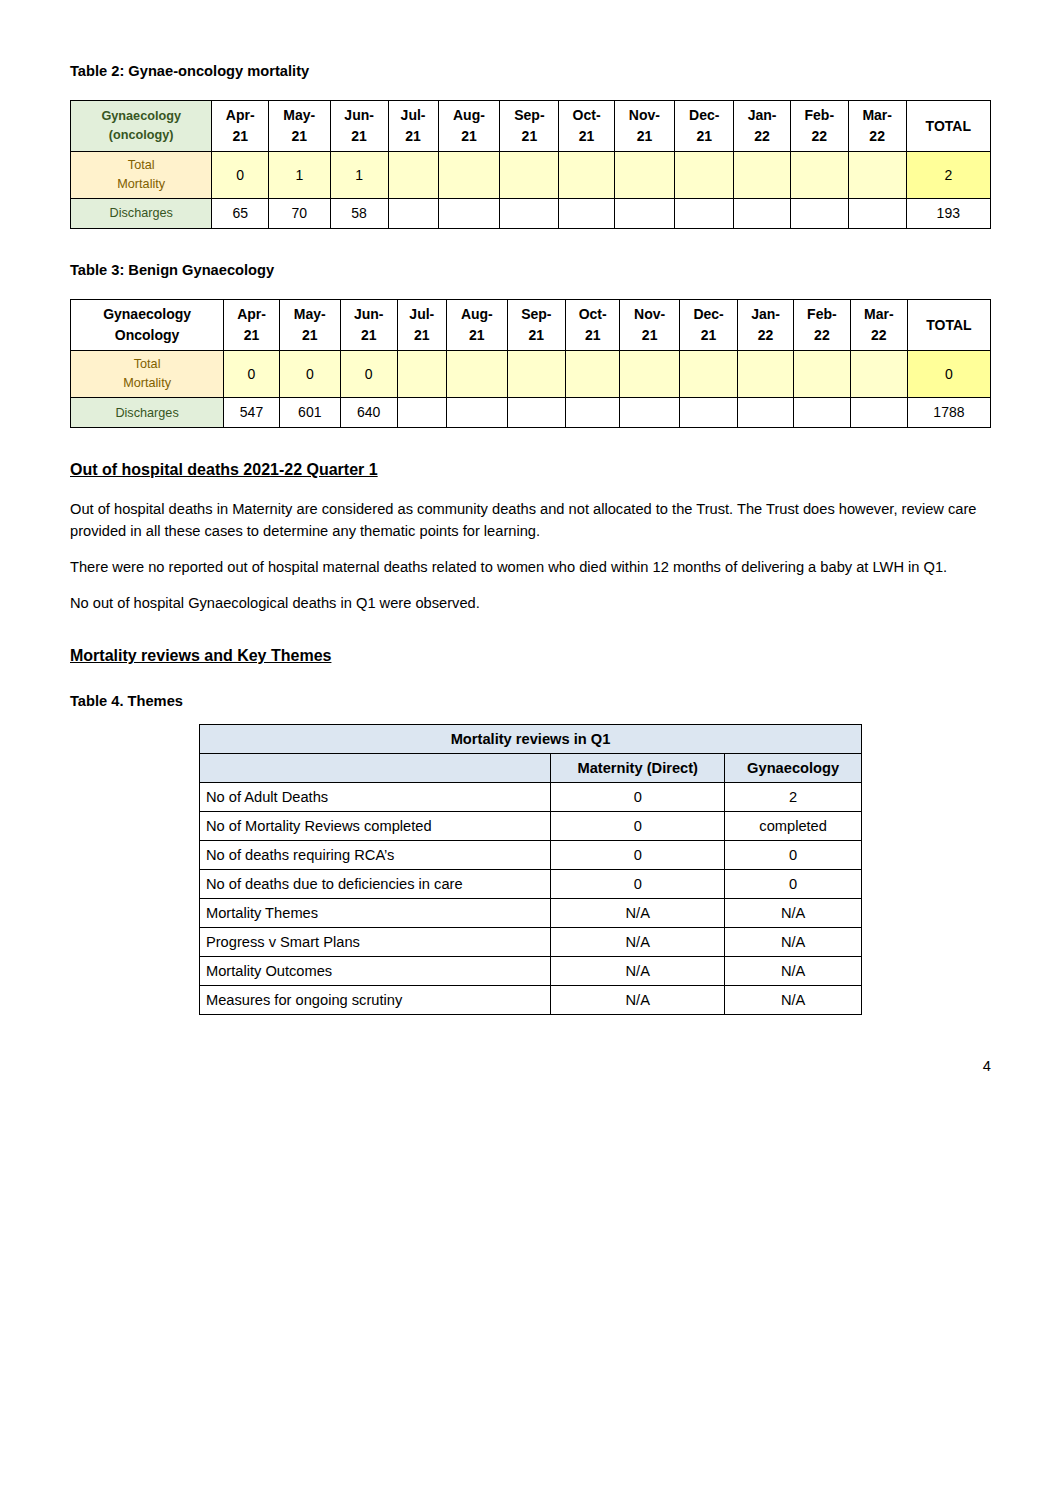Table 2: Gynae-oncology mortality
| Gynaecology (oncology) | Apr- 21 | May- 21 | Jun- 21 | Jul- 21 | Aug- 21 | Sep- 21 | Oct- 21 | Nov- 21 | Dec- 21 | Jan- 22 | Feb- 22 | Mar- 22 | TOTAL |
| --- | --- | --- | --- | --- | --- | --- | --- | --- | --- | --- | --- | --- | --- |
| Total Mortality | 0 | 1 | 1 | | | | | | | | | | 2 |
| Discharges | 65 | 70 | 58 | | | | | | | | | | 193 |
Table 3: Benign Gynaecology
| Gynaecology Oncology | Apr- 21 | May- 21 | Jun- 21 | Jul- 21 | Aug- 21 | Sep- 21 | Oct- 21 | Nov- 21 | Dec- 21 | Jan- 22 | Feb- 22 | Mar- 22 | TOTAL |
| --- | --- | --- | --- | --- | --- | --- | --- | --- | --- | --- | --- | --- | --- |
| Total Mortality | 0 | 0 | 0 | | | | | | | | | | 0 |
| Discharges | 547 | 601 | 640 | | | | | | | | | | 1788 |
Out of hospital deaths 2021-22 Quarter 1
Out of hospital deaths in Maternity are considered as community deaths and not allocated to the Trust. The Trust does however, review care provided in all these cases to determine any thematic points for learning.
There were no reported out of hospital maternal deaths related to women who died within 12 months of delivering a baby at LWH in Q1.
No out of hospital Gynaecological deaths in Q1 were observed.
Mortality reviews and Key Themes
Table 4. Themes
| Mortality reviews in Q1 |
| --- |
| | Maternity (Direct) | Gynaecology |
| No of Adult Deaths | 0 | 2 |
| No of Mortality Reviews completed | 0 | completed |
| No of deaths requiring RCA’s | 0 | 0 |
| No of deaths due to deficiencies in care | 0 | 0 |
| Mortality Themes | N/A | N/A |
| Progress v Smart Plans | N/A | N/A |
| Mortality Outcomes | N/A | N/A |
| Measures for ongoing scrutiny | N/A | N/A |
4